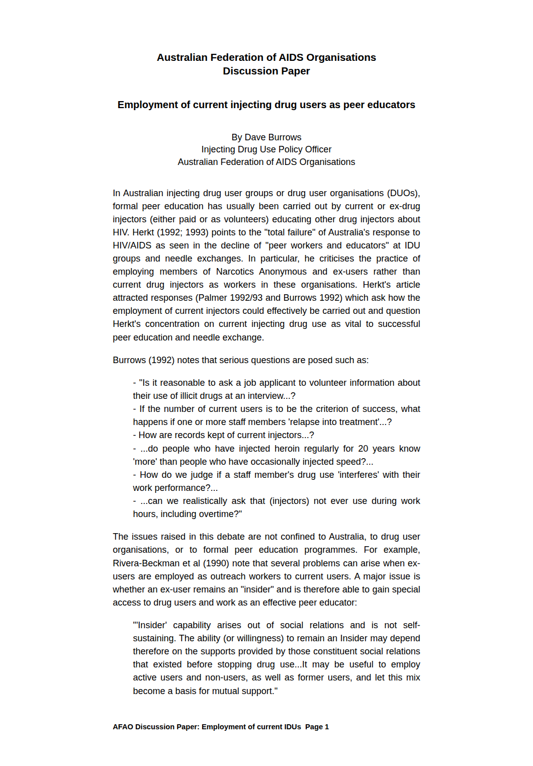Australian Federation of AIDS Organisations
Discussion Paper
Employment of current injecting drug users as peer educators
By Dave Burrows
Injecting Drug Use Policy Officer
Australian Federation of AIDS Organisations
In Australian injecting drug user groups or drug user organisations (DUOs), formal peer education has usually been carried out by current or ex-drug injectors (either paid or as volunteers) educating other drug injectors about HIV. Herkt (1992; 1993) points to the "total failure" of Australia's response to HIV/AIDS as seen in the decline of "peer workers and educators" at IDU groups and needle exchanges. In particular, he criticises the practice of employing members of Narcotics Anonymous and ex-users rather than current drug injectors as workers in these organisations. Herkt's article attracted responses (Palmer 1992/93 and Burrows 1992) which ask how the employment of current injectors could effectively be carried out and question Herkt's concentration on current injecting drug use as vital to successful peer education and needle exchange.
Burrows (1992) notes that serious questions are posed such as:
- "Is it reasonable to ask a job applicant to volunteer information about their use of illicit drugs at an interview...?
- If the number of current users is to be the criterion of success, what happens if one or more staff members 'relapse into treatment'...?
- How are records kept of current injectors...?
- ...do people who have injected heroin regularly for 20 years know 'more' than people who have occasionally injected speed?...
- How do we judge if a staff member's drug use 'interferes' with their work performance?...
- ...can we realistically ask that (injectors) not ever use during work hours, including overtime?"
The issues raised in this debate are not confined to Australia, to drug user organisations, or to formal peer education programmes. For example, Rivera-Beckman et al (1990) note that several problems can arise when ex-users are employed as outreach workers to current users. A major issue is whether an ex-user remains an "insider" and is therefore able to gain special access to drug users and work as an effective peer educator:
"'Insider' capability arises out of social relations and is not self-sustaining. The ability (or willingness) to remain an Insider may depend therefore on the supports provided by those constituent social relations that existed before stopping drug use...It may be useful to employ active users and non-users, as well as former users, and let this mix become a basis for mutual support."
AFAO Discussion Paper: Employment of current IDUs Page 1